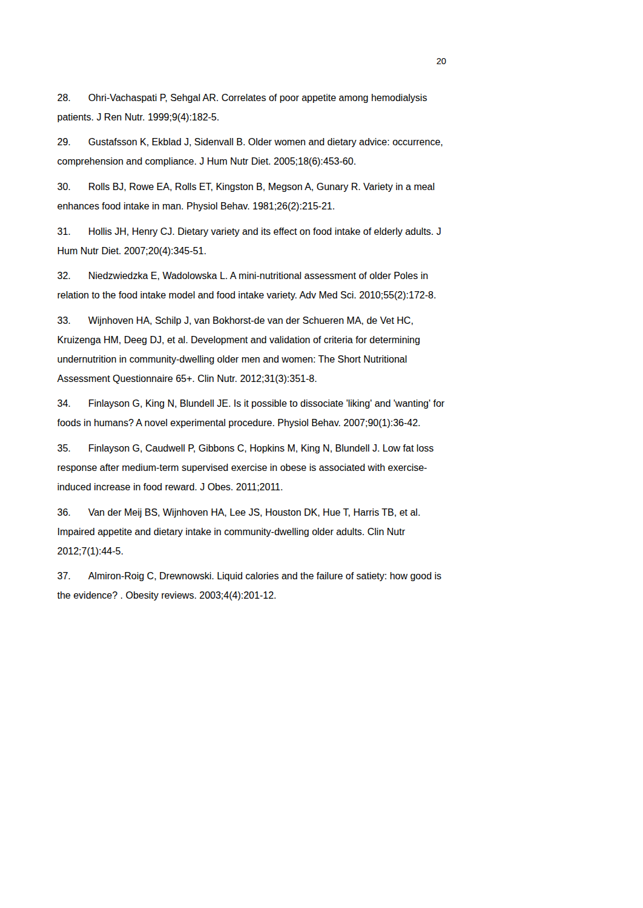20
28. Ohri-Vachaspati P, Sehgal AR. Correlates of poor appetite among hemodialysis patients. J Ren Nutr. 1999;9(4):182-5.
29. Gustafsson K, Ekblad J, Sidenvall B. Older women and dietary advice: occurrence, comprehension and compliance. J Hum Nutr Diet. 2005;18(6):453-60.
30. Rolls BJ, Rowe EA, Rolls ET, Kingston B, Megson A, Gunary R. Variety in a meal enhances food intake in man. Physiol Behav. 1981;26(2):215-21.
31. Hollis JH, Henry CJ. Dietary variety and its effect on food intake of elderly adults. J Hum Nutr Diet. 2007;20(4):345-51.
32. Niedzwiedzka E, Wadolowska L. A mini-nutritional assessment of older Poles in relation to the food intake model and food intake variety. Adv Med Sci. 2010;55(2):172-8.
33. Wijnhoven HA, Schilp J, van Bokhorst-de van der Schueren MA, de Vet HC, Kruizenga HM, Deeg DJ, et al. Development and validation of criteria for determining undernutrition in community-dwelling older men and women: The Short Nutritional Assessment Questionnaire 65+. Clin Nutr. 2012;31(3):351-8.
34. Finlayson G, King N, Blundell JE. Is it possible to dissociate 'liking' and 'wanting' for foods in humans? A novel experimental procedure. Physiol Behav. 2007;90(1):36-42.
35. Finlayson G, Caudwell P, Gibbons C, Hopkins M, King N, Blundell J. Low fat loss response after medium-term supervised exercise in obese is associated with exercise-induced increase in food reward. J Obes. 2011;2011.
36. Van der Meij BS, Wijnhoven HA, Lee JS, Houston DK, Hue T, Harris TB, et al. Impaired appetite and dietary intake in community-dwelling older adults. Clin Nutr 2012;7(1):44-5.
37. Almiron-Roig C, Drewnowski. Liquid calories and the failure of satiety: how good is the evidence? . Obesity reviews. 2003;4(4):201-12.